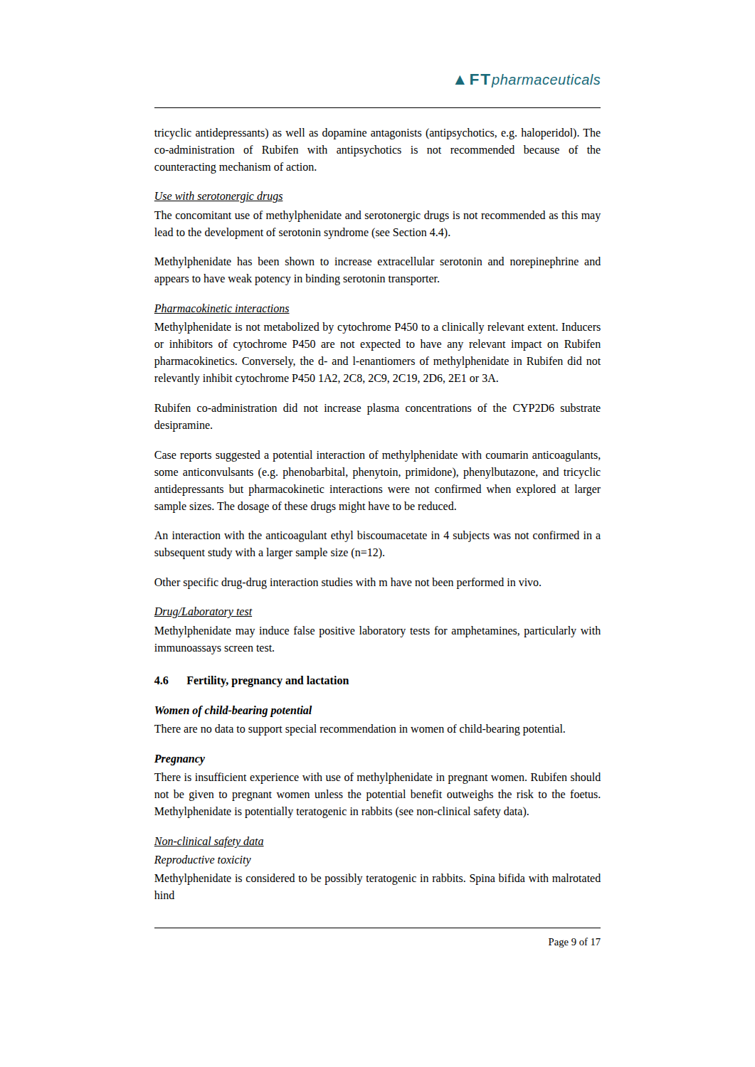▲FT pharmaceuticals
tricyclic antidepressants) as well as dopamine antagonists (antipsychotics, e.g. haloperidol). The co-administration of Rubifen with antipsychotics is not recommended because of the counteracting mechanism of action.
Use with serotonergic drugs
The concomitant use of methylphenidate and serotonergic drugs is not recommended as this may lead to the development of serotonin syndrome (see Section 4.4).
Methylphenidate has been shown to increase extracellular serotonin and norepinephrine and appears to have weak potency in binding serotonin transporter.
Pharmacokinetic interactions
Methylphenidate is not metabolized by cytochrome P450 to a clinically relevant extent. Inducers or inhibitors of cytochrome P450 are not expected to have any relevant impact on Rubifen pharmacokinetics. Conversely, the d- and l-enantiomers of methylphenidate in Rubifen did not relevantly inhibit cytochrome P450 1A2, 2C8, 2C9, 2C19, 2D6, 2E1 or 3A.
Rubifen co-administration did not increase plasma concentrations of the CYP2D6 substrate desipramine.
Case reports suggested a potential interaction of methylphenidate with coumarin anticoagulants, some anticonvulsants (e.g. phenobarbital, phenytoin, primidone), phenylbutazone, and tricyclic antidepressants but pharmacokinetic interactions were not confirmed when explored at larger sample sizes. The dosage of these drugs might have to be reduced.
An interaction with the anticoagulant ethyl biscoumacetate in 4 subjects was not confirmed in a subsequent study with a larger sample size (n=12).
Other specific drug-drug interaction studies with m have not been performed in vivo.
Drug/Laboratory test
Methylphenidate may induce false positive laboratory tests for amphetamines, particularly with immunoassays screen test.
4.6 Fertility, pregnancy and lactation
Women of child-bearing potential
There are no data to support special recommendation in women of child-bearing potential.
Pregnancy
There is insufficient experience with use of methylphenidate in pregnant women. Rubifen should not be given to pregnant women unless the potential benefit outweighs the risk to the foetus. Methylphenidate is potentially teratogenic in rabbits (see non-clinical safety data).
Non-clinical safety data
Reproductive toxicity
Methylphenidate is considered to be possibly teratogenic in rabbits. Spina bifida with malrotated hind
Page 9 of 17